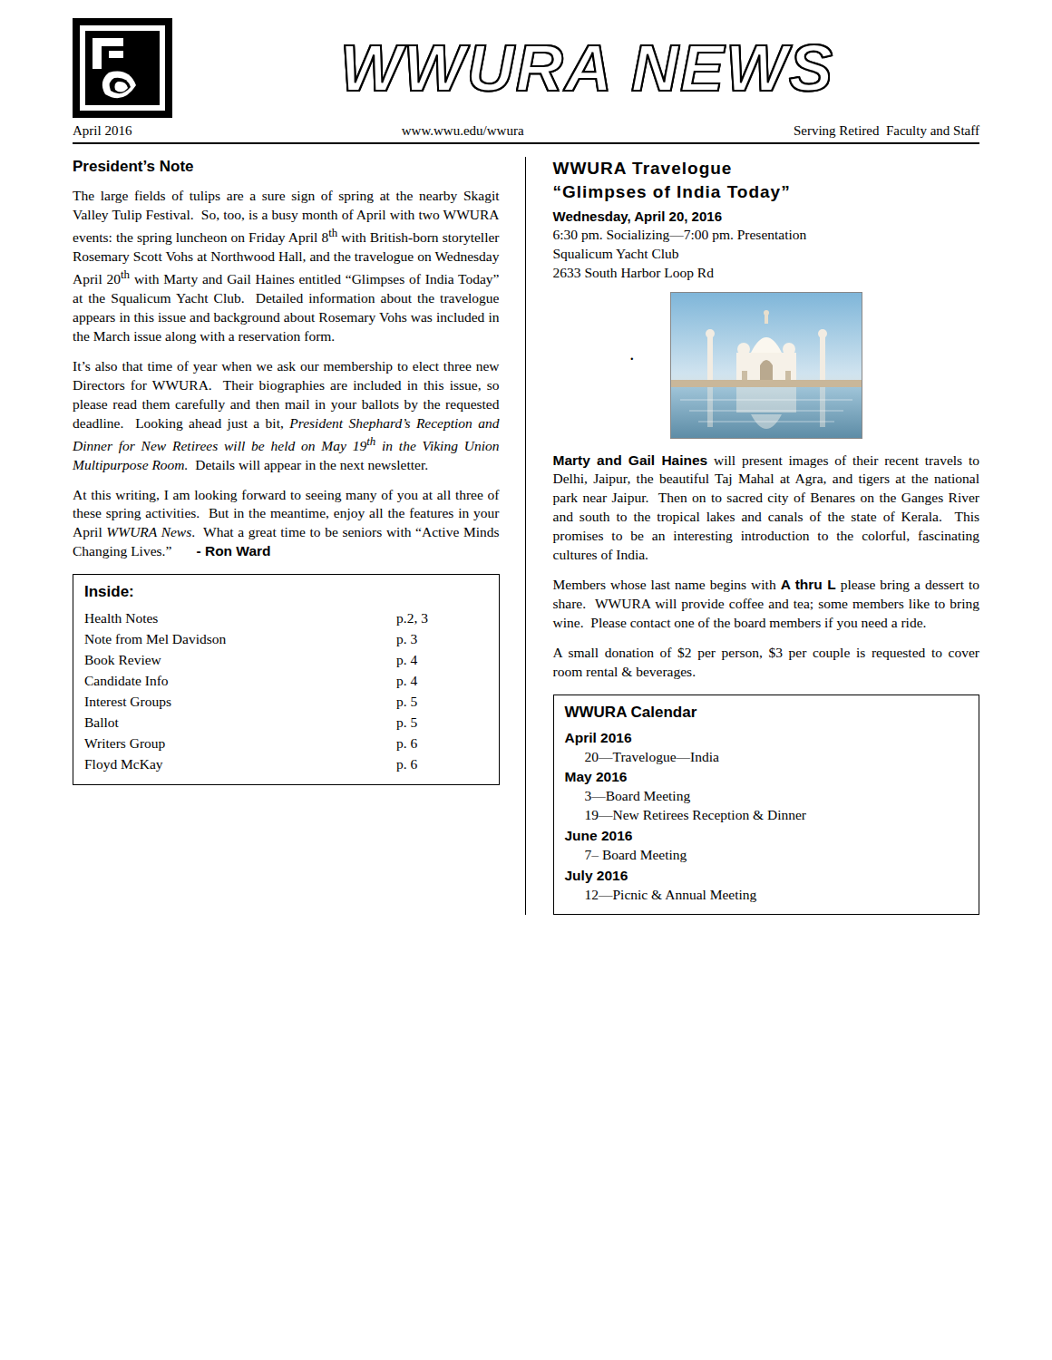WWURA NEWS
April 2016
www.wwu.edu/wwura
Serving Retired Faculty and Staff
President’s Note
The large fields of tulips are a sure sign of spring at the nearby Skagit Valley Tulip Festival. So, too, is a busy month of April with two WWURA events: the spring luncheon on Friday April 8th with British-born storyteller Rosemary Scott Vohs at Northwood Hall, and the travelogue on Wednesday April 20th with Marty and Gail Haines entitled “Glimpses of India Today” at the Squalicum Yacht Club. Detailed information about the travelogue appears in this issue and background about Rosemary Vohs was included in the March issue along with a reservation form.
It’s also that time of year when we ask our membership to elect three new Directors for WWURA. Their biographies are included in this issue, so please read them carefully and then mail in your ballots by the requested deadline. Looking ahead just a bit, President Shephard’s Reception and Dinner for New Retirees will be held on May 19th in the Viking Union Multipurpose Room. Details will appear in the next newsletter.
At this writing, I am looking forward to seeing many of you at all three of these spring activities. But in the meantime, enjoy all the features in your April WWURA News. What a great time to be seniors with “Active Minds Changing Lives.” - Ron Ward
Inside:
| Health Notes | p.2, 3 |
| Note from Mel Davidson | p. 3 |
| Book Review | p. 4 |
| Candidate Info | p. 4 |
| Interest Groups | p. 5 |
| Ballot | p. 5 |
| Writers Group | p. 6 |
| Floyd McKay | p. 6 |
WWURA Travelogue
“Glimpses of India Today”
Wednesday, April 20, 2016
6:30 pm. Socializing—7:00 pm. Presentation
Squalicum Yacht Club
2633 South Harbor Loop Rd
.
Marty and Gail Haines will present images of their recent travels to Delhi, Jaipur, the beautiful Taj Mahal at Agra, and tigers at the national park near Jaipur. Then on to sacred city of Benares on the Ganges River and south to the tropical lakes and canals of the state of Kerala. This promises to be an interesting introduction to the colorful, fascinating cultures of India.
Members whose last name begins with A thru L please bring a dessert to share. WWURA will provide coffee and tea; some members like to bring wine. Please contact one of the board members if you need a ride.
A small donation of $2 per person, $3 per couple is requested to cover room rental & beverages.
WWURA Calendar
April 2016
20—Travelogue—India
May 2016
3—Board Meeting
19—New Retirees Reception & Dinner
June 2016
7– Board Meeting
July 2016
12—Picnic & Annual Meeting